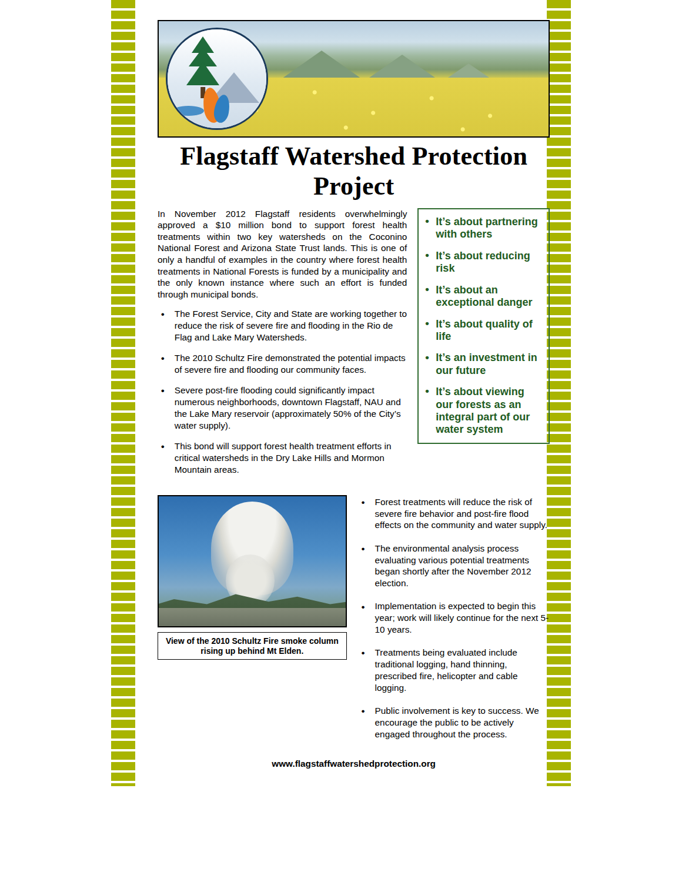Flagstaff Watershed Protection Project
In November 2012 Flagstaff residents overwhelmingly approved a $10 million bond to support forest health treatments within two key watersheds on the Coconino National Forest and Arizona State Trust lands. This is one of only a handful of examples in the country where forest health treatments in National Forests is funded by a municipality and the only known instance where such an effort is funded through municipal bonds.
The Forest Service, City and State are working together to reduce the risk of severe fire and flooding in the Rio de Flag and Lake Mary Watersheds.
The 2010 Schultz Fire demonstrated the potential impacts of severe fire and flooding our community faces.
Severe post-fire flooding could significantly impact numerous neighborhoods, downtown Flagstaff, NAU and the Lake Mary reservoir (approximately 50% of the City’s water supply).
This bond will support forest health treatment efforts in critical watersheds in the Dry Lake Hills and Mormon Mountain areas.
It’s about partnering with others
It’s about reducing risk
It’s about an exceptional danger
It’s about quality of life
It’s an investment in our future
It’s about viewing our forests as an integral part of our water system
View of the 2010 Schultz Fire smoke column rising up behind Mt Elden.
Forest treatments will reduce the risk of severe fire behavior and post-fire flood effects on the community and water supply.
The environmental analysis process evaluating various potential treatments began shortly after the November 2012 election.
Implementation is expected to begin this year; work will likely continue for the next 5-10 years.
Treatments being evaluated include traditional logging, hand thinning, prescribed fire, helicopter and cable logging.
Public involvement is key to success. We encourage the public to be actively engaged throughout the process.
www.flagstaffwatershedprotection.org